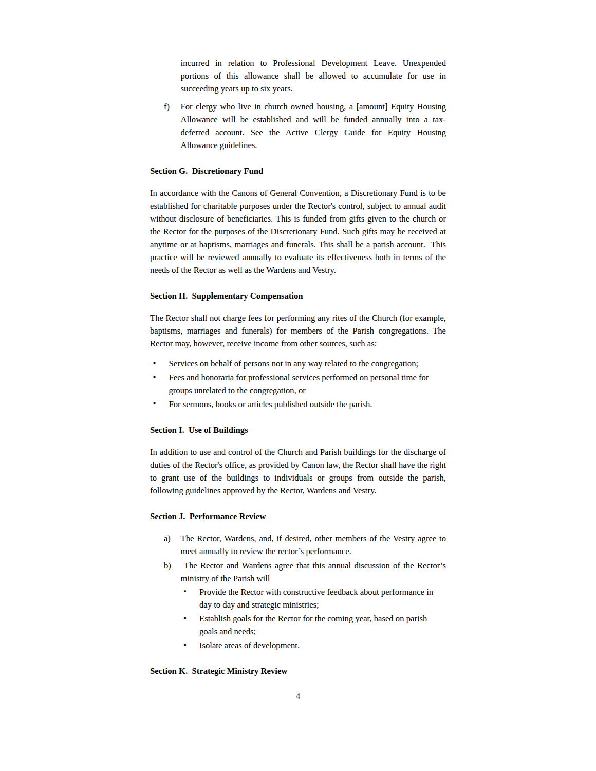incurred in relation to Professional Development Leave. Unexpended portions of this allowance shall be allowed to accumulate for use in succeeding years up to six years.
f) For clergy who live in church owned housing, a [amount] Equity Housing Allowance will be established and will be funded annually into a tax-deferred account. See the Active Clergy Guide for Equity Housing Allowance guidelines.
Section G. Discretionary Fund
In accordance with the Canons of General Convention, a Discretionary Fund is to be established for charitable purposes under the Rector's control, subject to annual audit without disclosure of beneficiaries. This is funded from gifts given to the church or the Rector for the purposes of the Discretionary Fund. Such gifts may be received at anytime or at baptisms, marriages and funerals. This shall be a parish account. This practice will be reviewed annually to evaluate its effectiveness both in terms of the needs of the Rector as well as the Wardens and Vestry.
Section H. Supplementary Compensation
The Rector shall not charge fees for performing any rites of the Church (for example, baptisms, marriages and funerals) for members of the Parish congregations. The Rector may, however, receive income from other sources, such as:
Services on behalf of persons not in any way related to the congregation;
Fees and honoraria for professional services performed on personal time for groups unrelated to the congregation, or
For sermons, books or articles published outside the parish.
Section I. Use of Buildings
In addition to use and control of the Church and Parish buildings for the discharge of duties of the Rector's office, as provided by Canon law, the Rector shall have the right to grant use of the buildings to individuals or groups from outside the parish, following guidelines approved by the Rector, Wardens and Vestry.
Section J. Performance Review
a) The Rector, Wardens, and, if desired, other members of the Vestry agree to meet annually to review the rector’s performance.
b) The Rector and Wardens agree that this annual discussion of the Rector’s ministry of the Parish will
Provide the Rector with constructive feedback about performance in day to day and strategic ministries;
Establish goals for the Rector for the coming year, based on parish goals and needs;
Isolate areas of development.
Section K. Strategic Ministry Review
4